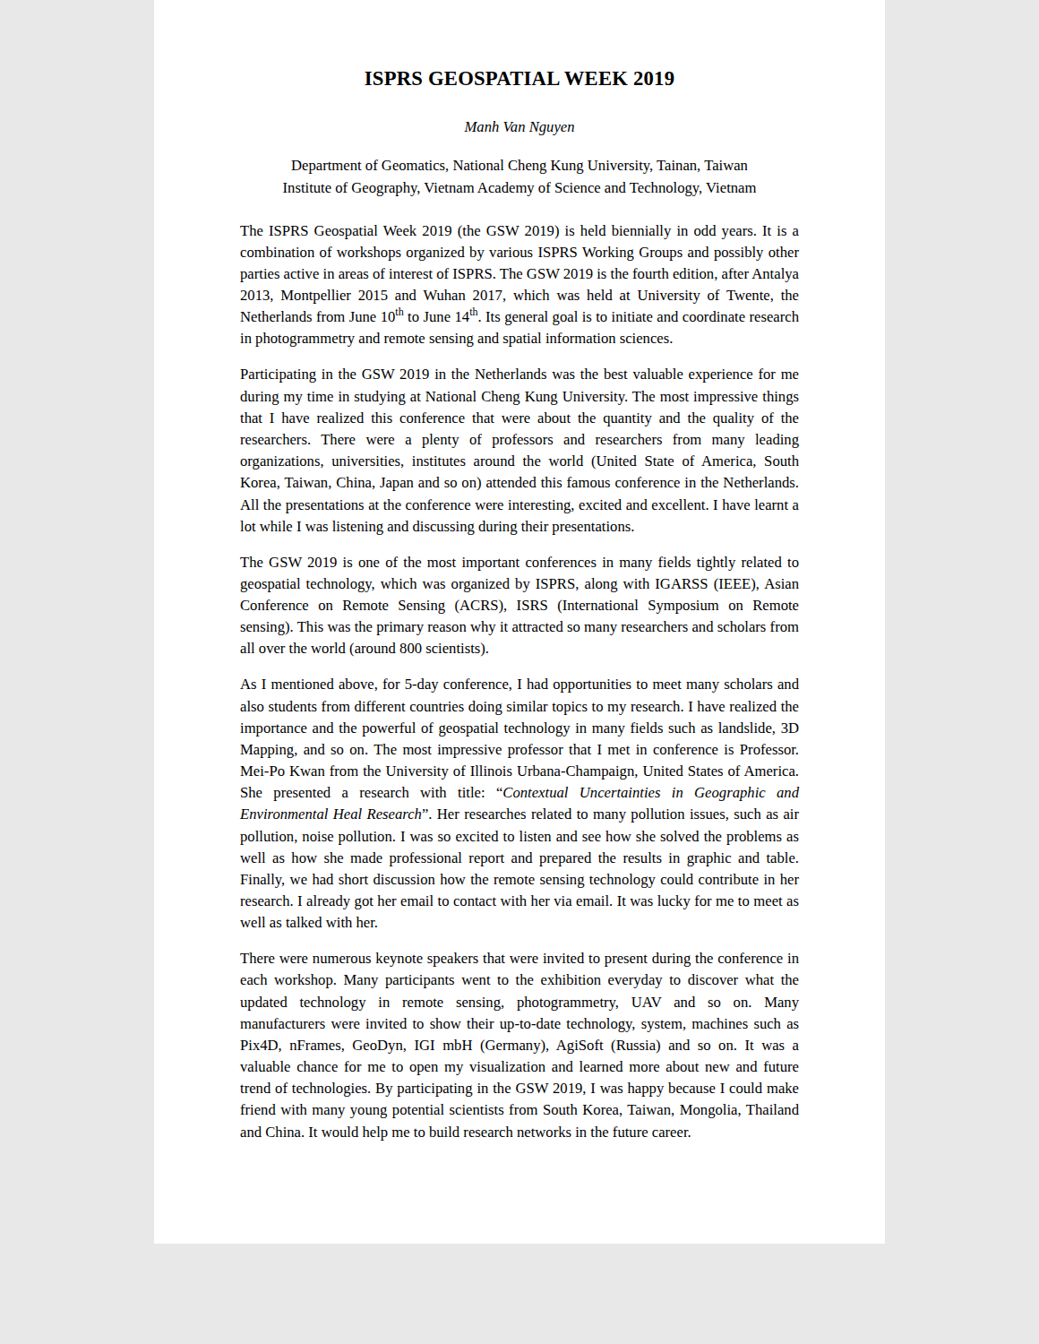ISPRS Geospatial Week 2019
Manh Van Nguyen
Department of Geomatics, National Cheng Kung University, Tainan, Taiwan
Institute of Geography, Vietnam Academy of Science and Technology, Vietnam
The ISPRS Geospatial Week 2019 (the GSW 2019) is held biennially in odd years. It is a combination of workshops organized by various ISPRS Working Groups and possibly other parties active in areas of interest of ISPRS. The GSW 2019 is the fourth edition, after Antalya 2013, Montpellier 2015 and Wuhan 2017, which was held at University of Twente, the Netherlands from June 10th to June 14th. Its general goal is to initiate and coordinate research in photogrammetry and remote sensing and spatial information sciences.
Participating in the GSW 2019 in the Netherlands was the best valuable experience for me during my time in studying at National Cheng Kung University. The most impressive things that I have realized this conference that were about the quantity and the quality of the researchers. There were a plenty of professors and researchers from many leading organizations, universities, institutes around the world (United State of America, South Korea, Taiwan, China, Japan and so on) attended this famous conference in the Netherlands. All the presentations at the conference were interesting, excited and excellent. I have learnt a lot while I was listening and discussing during their presentations.
The GSW 2019 is one of the most important conferences in many fields tightly related to geospatial technology, which was organized by ISPRS, along with IGARSS (IEEE), Asian Conference on Remote Sensing (ACRS), ISRS (International Symposium on Remote sensing). This was the primary reason why it attracted so many researchers and scholars from all over the world (around 800 scientists).
As I mentioned above, for 5-day conference, I had opportunities to meet many scholars and also students from different countries doing similar topics to my research. I have realized the importance and the powerful of geospatial technology in many fields such as landslide, 3D Mapping, and so on. The most impressive professor that I met in conference is Professor. Mei-Po Kwan from the University of Illinois Urbana-Champaign, United States of America. She presented a research with title: “Contextual Uncertainties in Geographic and Environmental Heal Research”. Her researches related to many pollution issues, such as air pollution, noise pollution. I was so excited to listen and see how she solved the problems as well as how she made professional report and prepared the results in graphic and table. Finally, we had short discussion how the remote sensing technology could contribute in her research. I already got her email to contact with her via email. It was lucky for me to meet as well as talked with her.
There were numerous keynote speakers that were invited to present during the conference in each workshop. Many participants went to the exhibition everyday to discover what the updated technology in remote sensing, photogrammetry, UAV and so on. Many manufacturers were invited to show their up-to-date technology, system, machines such as Pix4D, nFrames, GeoDyn, IGI mbH (Germany), AgiSoft (Russia) and so on. It was a valuable chance for me to open my visualization and learned more about new and future trend of technologies. By participating in the GSW 2019, I was happy because I could make friend with many young potential scientists from South Korea, Taiwan, Mongolia, Thailand and China. It would help me to build research networks in the future career.